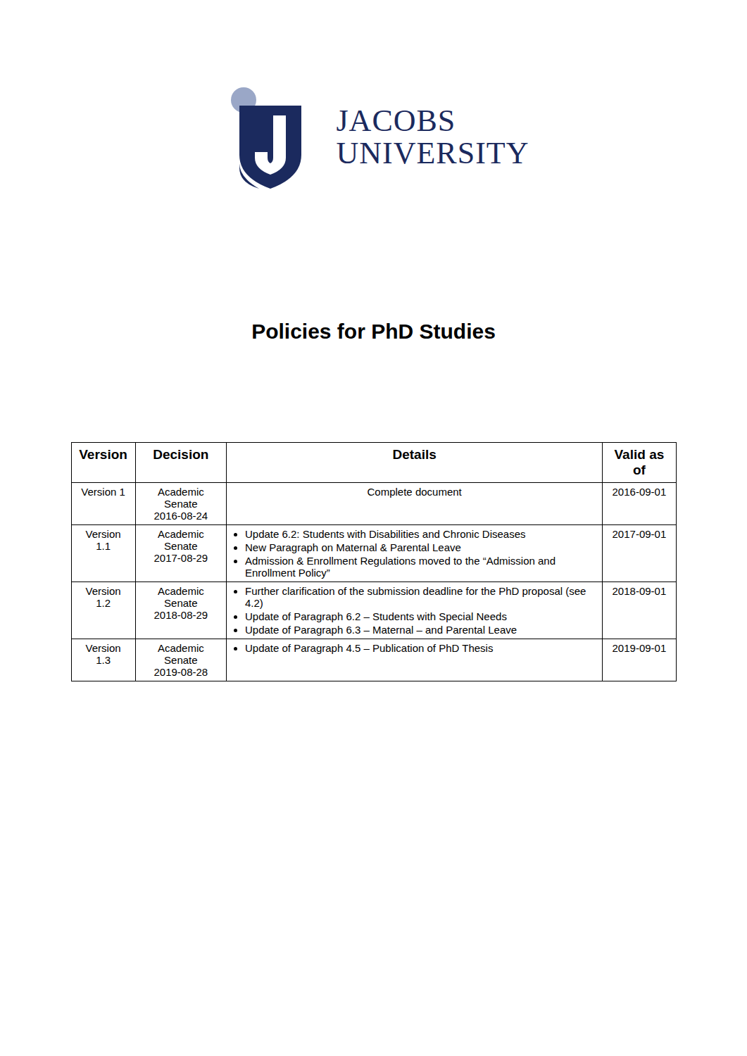JACOBS
UNIVERSITY
Policies for PhD Studies
| Version | Decision | Details | Valid as of |
| --- | --- | --- | --- |
| Version 1 | Academic Senate 2016-08-24 | Complete document | 2016-09-01 |
| Version 1.1 | Academic Senate 2017-08-29 | Update 6.2: Students with Disabilities and Chronic Diseases New Paragraph on Maternal & Parental Leave Admission & Enrollment Regulations moved to the “Admission and Enrollment Policy” | 2017-09-01 |
| Version 1.2 | Academic Senate 2018-08-29 | Further clarification of the submission deadline for the PhD proposal (see 4.2) Update of Paragraph 6.2 – Students with Special Needs Update of Paragraph 6.3 – Maternal – and Parental Leave | 2018-09-01 |
| Version 1.3 | Academic Senate 2019-08-28 | Update of Paragraph 4.5 – Publication of PhD Thesis | 2019-09-01 |